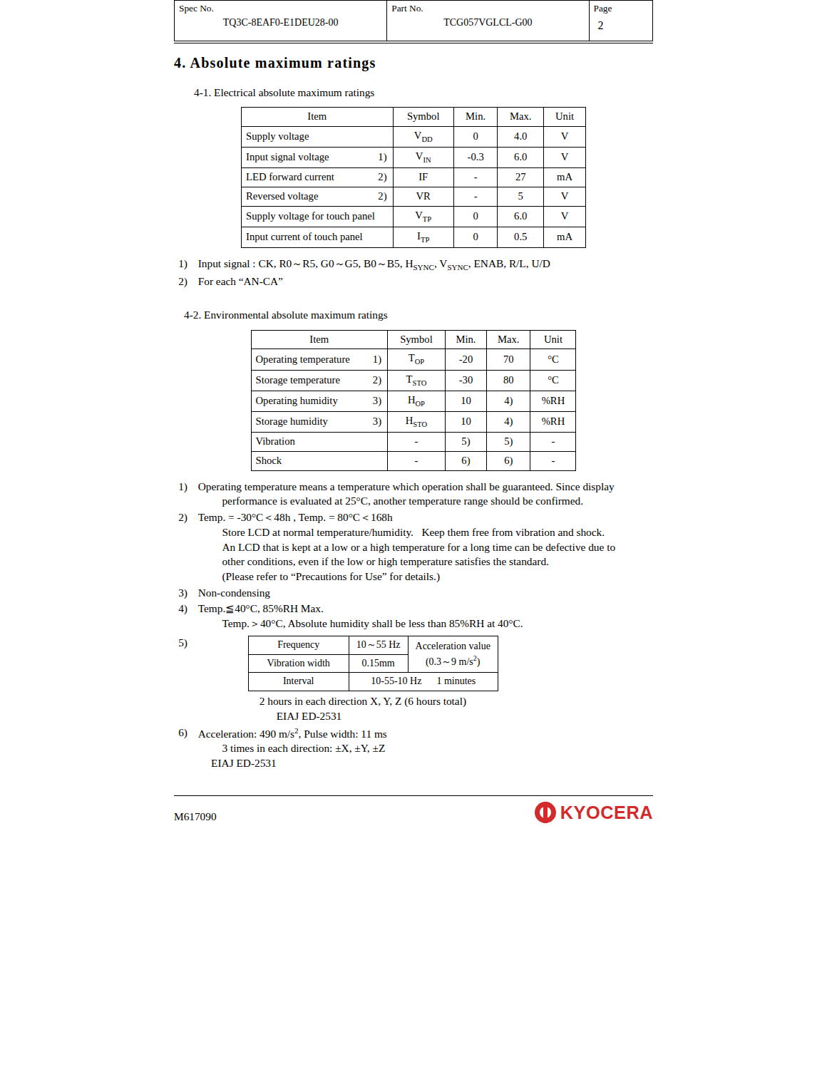| Spec No. TQ3C-8EAF0-E1DEU28-00 | Part No. TCG057VGLCL-G00 | Page 2 |
4. Absolute maximum ratings
4-1. Electrical absolute maximum ratings
| Item | Symbol | Min. | Max. | Unit |
| --- | --- | --- | --- | --- |
| Supply voltage | V DD | 0 | 4.0 | V |
| Input signal voltage 1) | V IN | -0.3 | 6.0 | V |
| LED forward current 2) | IF | - | 27 | mA |
| Reversed voltage 2) | VR | - | 5 | V |
| Supply voltage for touch panel | V TP | 0 | 6.0 | V |
| Input current of touch panel | I TP | 0 | 0.5 | mA |
1) Input signal : CK, R0～R5, G0～G5, B0～B5, HSYNC, VSYNC, ENAB, R/L, U/D
2) For each “AN-CA”
4-2. Environmental absolute maximum ratings
| Item | Symbol | Min. | Max. | Unit |
| --- | --- | --- | --- | --- |
| Operating temperature 1) | T OP | -20 | 70 | °C |
| Storage temperature 2) | T STO | -30 | 80 | °C |
| Operating humidity 3) | H OP | 10 | 4) | %RH |
| Storage humidity 3) | H STO | 10 | 4) | %RH |
| Vibration | - | 5) | 5) | - |
| Shock | - | 6) | 6) | - |
1) Operating temperature means a temperature which operation shall be guaranteed. Since display
performance is evaluated at 25°C, another temperature range should be confirmed.
2) Temp. = -30°C＜48h , Temp. = 80°C＜168h
Store LCD at normal temperature/humidity. Keep them free from vibration and shock.
An LCD that is kept at a low or a high temperature for a long time can be defective due to
other conditions, even if the low or high temperature satisfies the standard.
(Please refer to “Precautions for Use” for details.)
3) Non-condensing
4) Temp.≦40°C, 85%RH Max.
Temp.＞40°C, Absolute humidity shall be less than 85%RH at 40°C.
5)
| Frequency | 10～55 Hz | Acceleration value (0.3～9 m/s 2 ) |
| Vibration width | 0.15mm |
| Interval | 10-55-10 Hz 1 minutes |
2 hours in each direction X, Y, Z (6 hours total)
EIAJ ED-2531
6) Acceleration: 490 m/s2, Pulse width: 11 ms
3 times in each direction: ±X, ±Y, ±Z
EIAJ ED-2531
M617090
KYOCERA